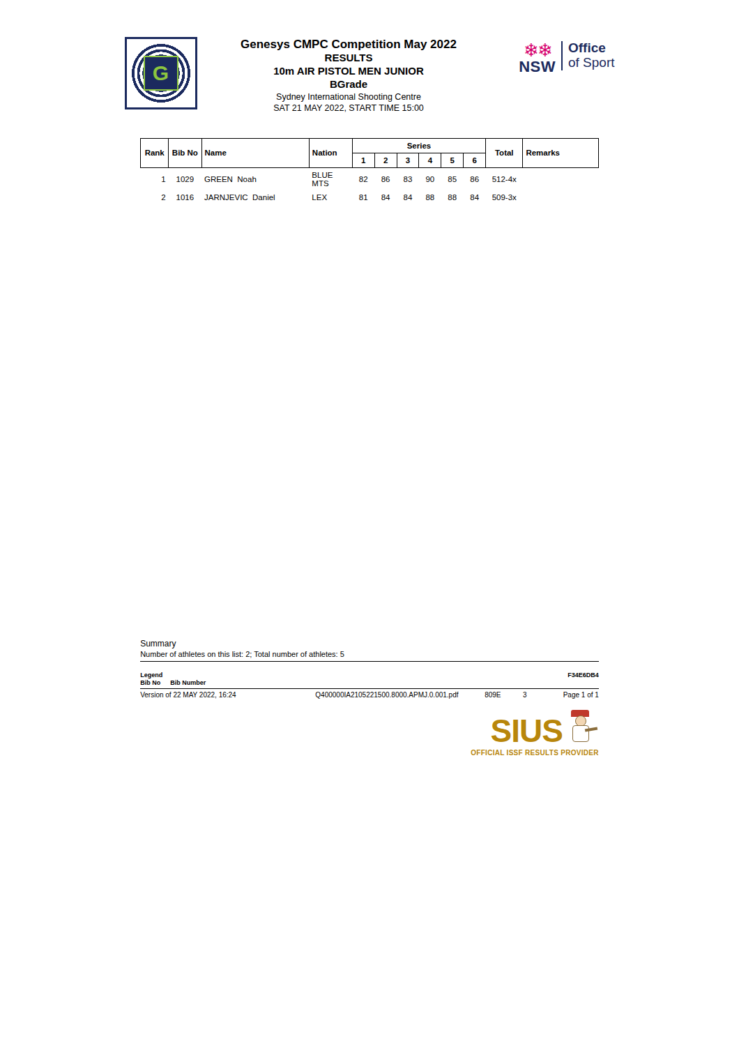G
Genesys CMPC Competition May 2022
RESULTS
10m AIR PISTOL MEN JUNIOR
BGrade
Sydney International Shooting Centre
SAT 21 MAY 2022, START TIME 15:00
❄❄
NSW
Office
of Sport
| Rank | Bib No | Name | Nation | Series | Total | Remarks |
| --- | --- | --- | --- | --- | --- | --- |
| 1 | 2 | 3 | 4 | 5 | 6 |
| 1 | 1029 | GREEN Noah | BLUE MTS | 82 | 86 | 83 | 90 | 85 | 86 | 512-4x | |
| 2 | 1016 | JARNJEVIC Daniel | LEX | 81 | 84 | 84 | 88 | 88 | 84 | 509-3x | |
Summary
Number of athletes on this list: 2; Total number of athletes: 5
Legend F34E6DB4
Bib No Bib Number
Version of 22 MAY 2022, 16:24 Q400000IA2105221500.8000.APMJ.0.001.pdf 809E 3 Page 1 of 1
SIUS
OFFICIAL ISSF RESULTS PROVIDER